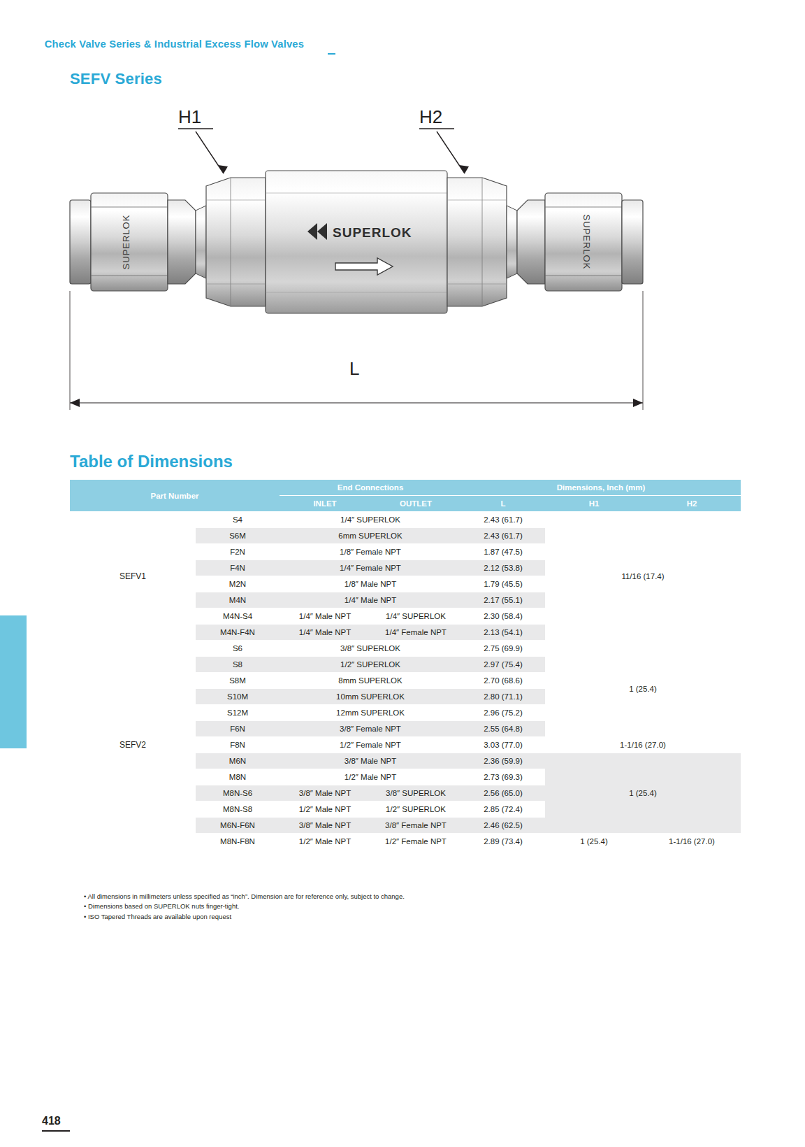Check Valve Series & Industrial Excess Flow Valves
SEFV Series
SUPERLOK SUPERLOK SUPERLOK H1 H2 L
Table of Dimensions
| Part Number | End Connections | Dimensions, Inch (mm) |
| --- | --- | --- |
| INLET | OUTLET | L | H1 | H2 |
| SEFV1 | S4 | 1/4″ SUPERLOK | 2.43 (61.7) | 11/16 (17.4) |
| S6M | 6mm SUPERLOK | 2.43 (61.7) |
| F2N | 1/8″ Female NPT | 1.87 (47.5) |
| F4N | 1/4″ Female NPT | 2.12 (53.8) |
| M2N | 1/8″ Male NPT | 1.79 (45.5) |
| M4N | 1/4″ Male NPT | 2.17 (55.1) |
| M4N-S4 | 1/4″ Male NPT | 1/4″ SUPERLOK | 2.30 (58.4) |
| M4N-F4N | 1/4″ Male NPT | 1/4″ Female NPT | 2.13 (54.1) |
| SEFV2 | S6 | 3/8″ SUPERLOK | 2.75 (69.9) | 1 (25.4) |
| S8 | 1/2″ SUPERLOK | 2.97 (75.4) |
| S8M | 8mm SUPERLOK | 2.70 (68.6) |
| S10M | 10mm SUPERLOK | 2.80 (71.1) |
| S12M | 12mm SUPERLOK | 2.96 (75.2) |
| F6N | 3/8″ Female NPT | 2.55 (64.8) |
| F8N | 1/2″ Female NPT | 3.03 (77.0) | 1-1/16 (27.0) |
| M6N | 3/8″ Male NPT | 2.36 (59.9) | 1 (25.4) |
| M8N | 1/2″ Male NPT | 2.73 (69.3) |
| M8N-S6 | 3/8″ Male NPT | 3/8″ SUPERLOK | 2.56 (65.0) |
| M8N-S8 | 1/2″ Male NPT | 1/2″ SUPERLOK | 2.85 (72.4) |
| M6N-F6N | 3/8″ Male NPT | 3/8″ Female NPT | 2.46 (62.5) |
| M8N-F8N | 1/2″ Male NPT | 1/2″ Female NPT | 2.89 (73.4) | 1 (25.4) | 1-1/16 (27.0) |
• All dimensions in millimeters unless specified as “inch”. Dimension are for reference only, subject to change.
• Dimensions based on SUPERLOK nuts finger-tight.
• ISO Tapered Threads are available upon request
418